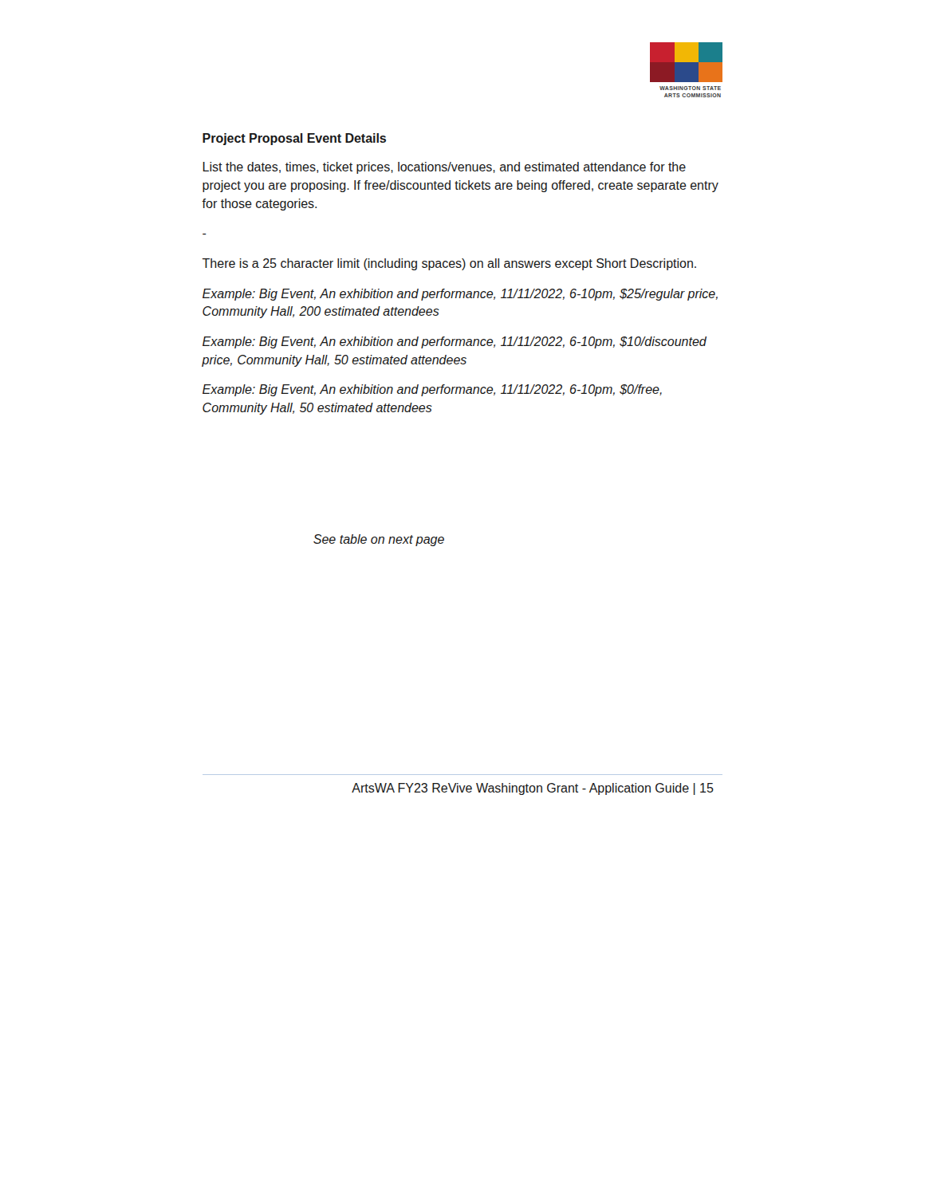WASHINGTON STATE
ARTS COMMISSION
Project Proposal Event Details
List the dates, times, ticket prices, locations/venues, and estimated attendance for the project you are proposing. If free/discounted tickets are being offered, create separate entry for those categories.
-
There is a 25 character limit (including spaces) on all answers except Short Description.
Example: Big Event, An exhibition and performance, 11/11/2022, 6-10pm, $25/regular price, Community Hall, 200 estimated attendees
Example: Big Event, An exhibition and performance, 11/11/2022, 6-10pm, $10/discounted price, Community Hall, 50 estimated attendees
Example: Big Event, An exhibition and performance, 11/11/2022, 6-10pm, $0/free, Community Hall, 50 estimated attendees
See table on next page
ArtsWA FY23 ReVive Washington Grant - Application Guide | 15